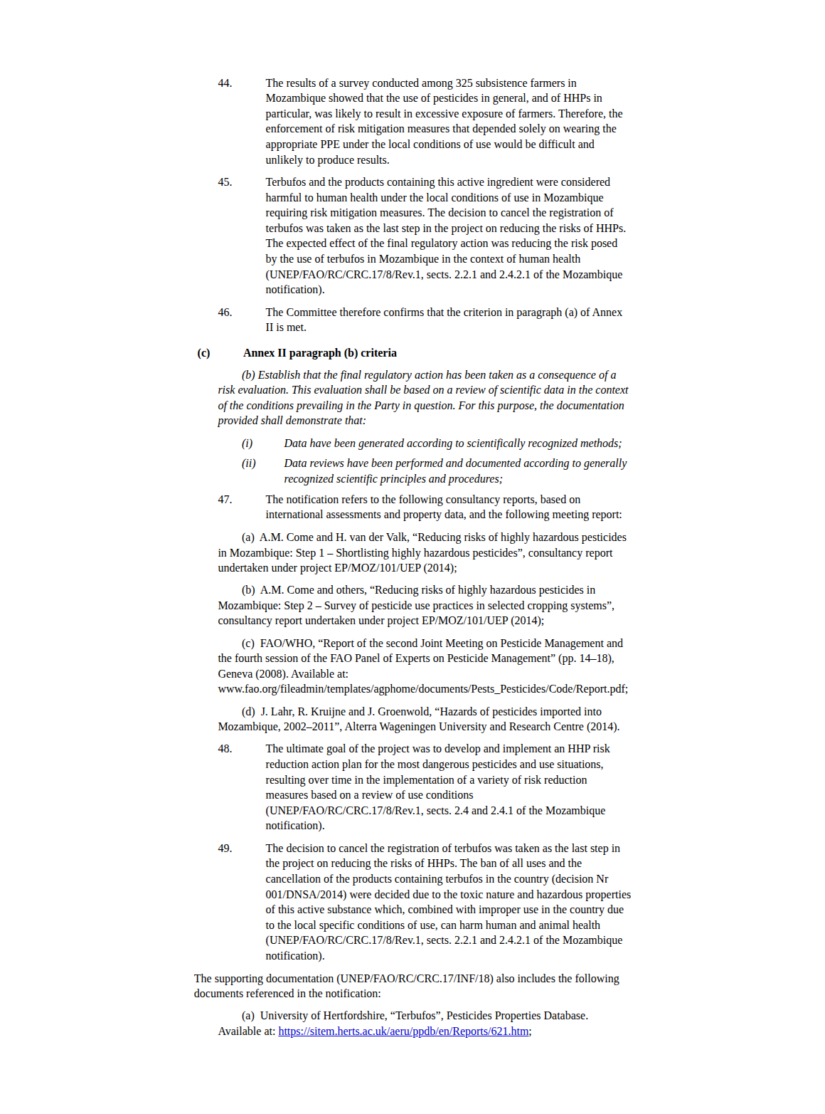44.
The results of a survey conducted among 325 subsistence farmers in Mozambique showed that the use of pesticides in general, and of HHPs in particular, was likely to result in excessive exposure of farmers. Therefore, the enforcement of risk mitigation measures that depended solely on wearing the appropriate PPE under the local conditions of use would be difficult and unlikely to produce results.
45.
Terbufos and the products containing this active ingredient were considered harmful to human health under the local conditions of use in Mozambique requiring risk mitigation measures. The decision to cancel the registration of terbufos was taken as the last step in the project on reducing the risks of HHPs. The expected effect of the final regulatory action was reducing the risk posed by the use of terbufos in Mozambique in the context of human health (UNEP/FAO/RC/CRC.17/8/Rev.1, sects. 2.2.1 and 2.4.2.1 of the Mozambique notification).
46.
The Committee therefore confirms that the criterion in paragraph (a) of Annex II is met.
(c)
Annex II paragraph (b) criteria
(b) Establish that the final regulatory action has been taken as a consequence of a risk evaluation. This evaluation shall be based on a review of scientific data in the context of the conditions prevailing in the Party in question. For this purpose, the documentation provided shall demonstrate that:
(i)
Data have been generated according to scientifically recognized methods;
(ii)
Data reviews have been performed and documented according to generally recognized scientific principles and procedures;
47.
The notification refers to the following consultancy reports, based on international assessments and property data, and the following meeting report:
(a) A.M. Come and H. van der Valk, “Reducing risks of highly hazardous pesticides in Mozambique: Step 1 – Shortlisting highly hazardous pesticides”, consultancy report undertaken under project EP/MOZ/101/UEP (2014);
(b) A.M. Come and others, “Reducing risks of highly hazardous pesticides in Mozambique: Step 2 – Survey of pesticide use practices in selected cropping systems”, consultancy report undertaken under project EP/MOZ/101/UEP (2014);
(c) FAO/WHO, “Report of the second Joint Meeting on Pesticide Management and the fourth session of the FAO Panel of Experts on Pesticide Management” (pp. 14–18), Geneva (2008). Available at: www.fao.org/fileadmin/templates/agphome/documents/Pests_Pesticides/Code/Report.pdf;
(d) J. Lahr, R. Kruijne and J. Groenwold, “Hazards of pesticides imported into Mozambique, 2002–2011”, Alterra Wageningen University and Research Centre (2014).
48.
The ultimate goal of the project was to develop and implement an HHP risk reduction action plan for the most dangerous pesticides and use situations, resulting over time in the implementation of a variety of risk reduction measures based on a review of use conditions (UNEP/FAO/RC/CRC.17/8/Rev.1, sects. 2.4 and 2.4.1 of the Mozambique notification).
49.
The decision to cancel the registration of terbufos was taken as the last step in the project on reducing the risks of HHPs. The ban of all uses and the cancellation of the products containing terbufos in the country (decision Nr 001/DNSA/2014) were decided due to the toxic nature and hazardous properties of this active substance which, combined with improper use in the country due to the local specific conditions of use, can harm human and animal health (UNEP/FAO/RC/CRC.17/8/Rev.1, sects. 2.2.1 and 2.4.2.1 of the Mozambique notification).
The supporting documentation (UNEP/FAO/RC/CRC.17/INF/18) also includes the following documents referenced in the notification:
(a) University of Hertfordshire, “Terbufos”, Pesticides Properties Database. Available at: https://sitem.herts.ac.uk/aeru/ppdb/en/Reports/621.htm;